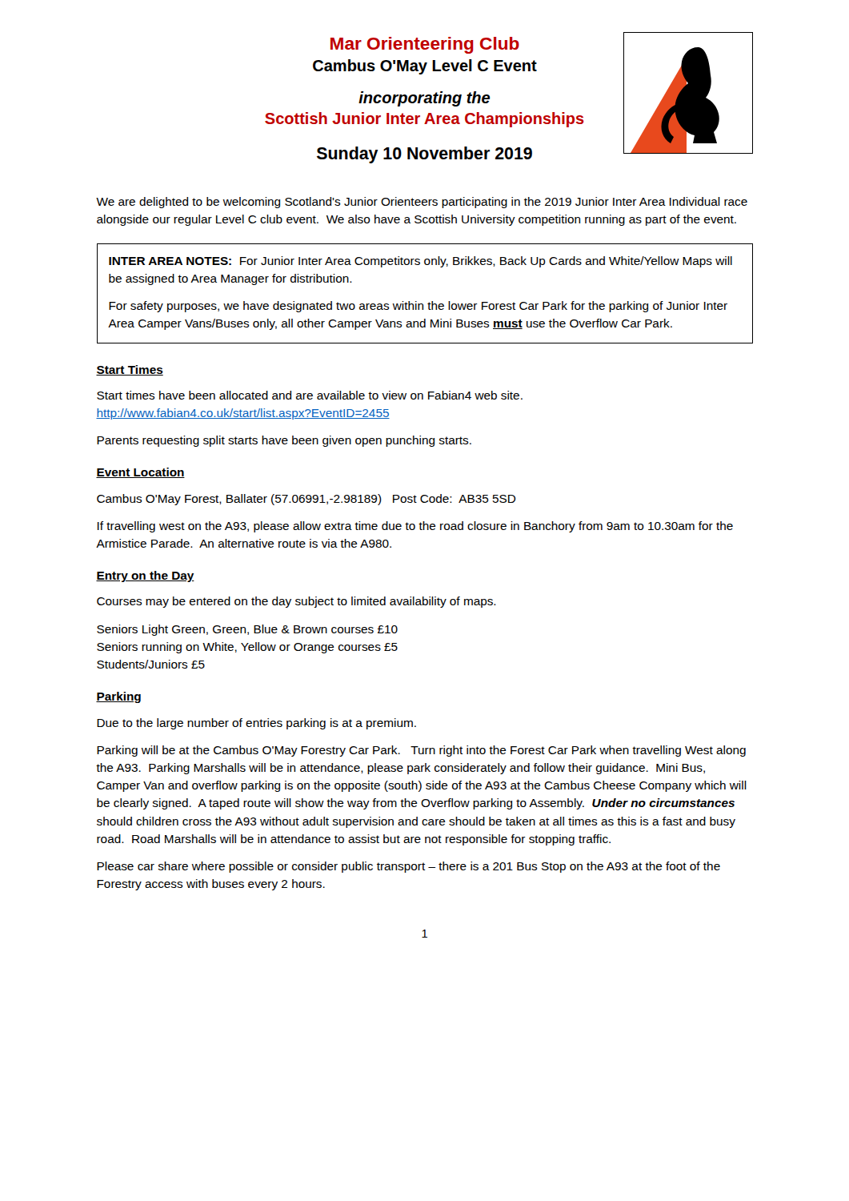Mar Orienteering Club
Cambus O'May Level C Event
incorporating the
Scottish Junior Inter Area Championships
Sunday 10 November 2019
We are delighted to be welcoming Scotland's Junior Orienteers participating in the 2019 Junior Inter Area Individual race alongside our regular Level C club event. We also have a Scottish University competition running as part of the event.
INTER AREA NOTES: For Junior Inter Area Competitors only, Brikkes, Back Up Cards and White/Yellow Maps will be assigned to Area Manager for distribution.
For safety purposes, we have designated two areas within the lower Forest Car Park for the parking of Junior Inter Area Camper Vans/Buses only, all other Camper Vans and Mini Buses must use the Overflow Car Park.
Start Times
Start times have been allocated and are available to view on Fabian4 web site.
http://www.fabian4.co.uk/start/list.aspx?EventID=2455
Parents requesting split starts have been given open punching starts.
Event Location
Cambus O'May Forest, Ballater (57.06991,-2.98189) Post Code: AB35 5SD
If travelling west on the A93, please allow extra time due to the road closure in Banchory from 9am to 10.30am for the Armistice Parade. An alternative route is via the A980.
Entry on the Day
Courses may be entered on the day subject to limited availability of maps.
Seniors Light Green, Green, Blue & Brown courses £10 Seniors running on White, Yellow or Orange courses £5 Students/Juniors £5
Parking
Due to the large number of entries parking is at a premium.
Parking will be at the Cambus O'May Forestry Car Park. Turn right into the Forest Car Park when travelling West along the A93. Parking Marshalls will be in attendance, please park considerately and follow their guidance. Mini Bus, Camper Van and overflow parking is on the opposite (south) side of the A93 at the Cambus Cheese Company which will be clearly signed. A taped route will show the way from the Overflow parking to Assembly. Under no circumstances should children cross the A93 without adult supervision and care should be taken at all times as this is a fast and busy road. Road Marshalls will be in attendance to assist but are not responsible for stopping traffic.
Please car share where possible or consider public transport – there is a 201 Bus Stop on the A93 at the foot of the Forestry access with buses every 2 hours.
1